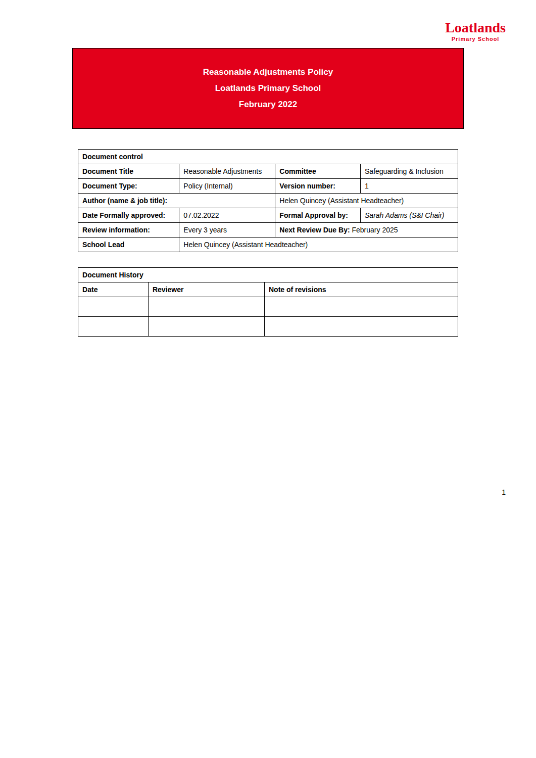Loatlands
Primary School
Reasonable Adjustments Policy
Loatlands Primary School
February 2022
| Document control |
| Document Title | Reasonable Adjustments | Committee | Safeguarding & Inclusion |
| Document Type: | Policy (Internal) | Version number: | 1 |
| Author (name & job title): | Helen Quincey (Assistant Headteacher) |
| Date Formally approved: | 07.02.2022 | Formal Approval by: | Sarah Adams (S&I Chair) |
| Review information: | Every 3 years | Next Review Due By: February 2025 |
| School Lead | Helen Quincey (Assistant Headteacher) |
| Document History |
| Date | Reviewer | Note of revisions |
1